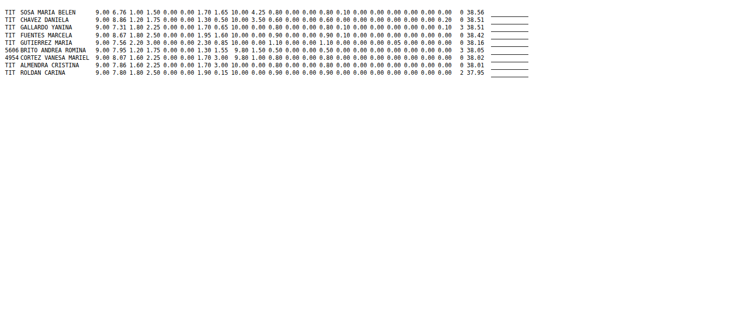| TIT | SOSA MARIA BELEN | 9.00 | 6.76 | 1.00 | 1.50 | 0.00 | 0.00 | 1.70 | 1.65 | 10.00 | 4.25 | 0.80 | 0.00 | 0.00 | 0.80 | 0.10 | 0.00 | 0.00 | 0.00 | 0.00 | 0.00 | 0.00 | 0 38.56 | |
| TIT | CHAVEZ DANIELA | 9.00 | 8.86 | 1.20 | 1.75 | 0.00 | 0.00 | 1.30 | 0.50 | 10.00 | 3.50 | 0.60 | 0.00 | 0.00 | 0.60 | 0.00 | 0.00 | 0.00 | 0.00 | 0.00 | 0.00 | 0.20 | 0 38.51 | |
| TIT | GALLARDO YANINA | 9.00 | 7.31 | 1.80 | 2.25 | 0.00 | 0.00 | 1.70 | 0.65 | 10.00 | 0.00 | 0.80 | 0.00 | 0.00 | 0.80 | 0.10 | 0.00 | 0.00 | 0.00 | 0.00 | 0.00 | 0.10 | 3 38.51 | |
| TIT | FUENTES MARCELA | 9.00 | 8.67 | 1.80 | 2.50 | 0.00 | 0.00 | 1.95 | 1.60 | 10.00 | 0.00 | 0.90 | 0.00 | 0.00 | 0.90 | 0.10 | 0.00 | 0.00 | 0.00 | 0.00 | 0.00 | 0.00 | 0 38.42 | |
| TIT | GUTIERREZ MARIA | 9.00 | 7.56 | 2.20 | 3.00 | 0.00 | 0.00 | 2.30 | 0.85 | 10.00 | 0.00 | 1.10 | 0.00 | 0.00 | 1.10 | 0.00 | 0.00 | 0.00 | 0.05 | 0.00 | 0.00 | 0.00 | 0 38.16 | |
| 5606 | BRITO ANDREA ROMINA | 9.00 | 7.95 | 1.20 | 1.75 | 0.00 | 0.00 | 1.30 | 1.55 | 9.80 | 1.50 | 0.50 | 0.00 | 0.00 | 0.50 | 0.00 | 0.00 | 0.00 | 0.00 | 0.00 | 0.00 | 0.00 | 3 38.05 | |
| 4954 | CORTEZ VANESA MARIEL | 9.00 | 8.07 | 1.60 | 2.25 | 0.00 | 0.00 | 1.70 | 3.00 | 9.80 | 1.00 | 0.80 | 0.00 | 0.00 | 0.80 | 0.00 | 0.00 | 0.00 | 0.00 | 0.00 | 0.00 | 0.00 | 0 38.02 | |
| TIT | ALMENDRA CRISTINA | 9.00 | 7.86 | 1.60 | 2.25 | 0.00 | 0.00 | 1.70 | 3.00 | 10.00 | 0.00 | 0.80 | 0.00 | 0.00 | 0.80 | 0.00 | 0.00 | 0.00 | 0.00 | 0.00 | 0.00 | 0.00 | 0 38.01 | |
| TIT | ROLDAN CARINA | 9.00 | 7.80 | 1.80 | 2.50 | 0.00 | 0.00 | 1.90 | 0.15 | 10.00 | 0.00 | 0.90 | 0.00 | 0.00 | 0.90 | 0.00 | 0.00 | 0.00 | 0.00 | 0.00 | 0.00 | 0.00 | 2 37.95 | |